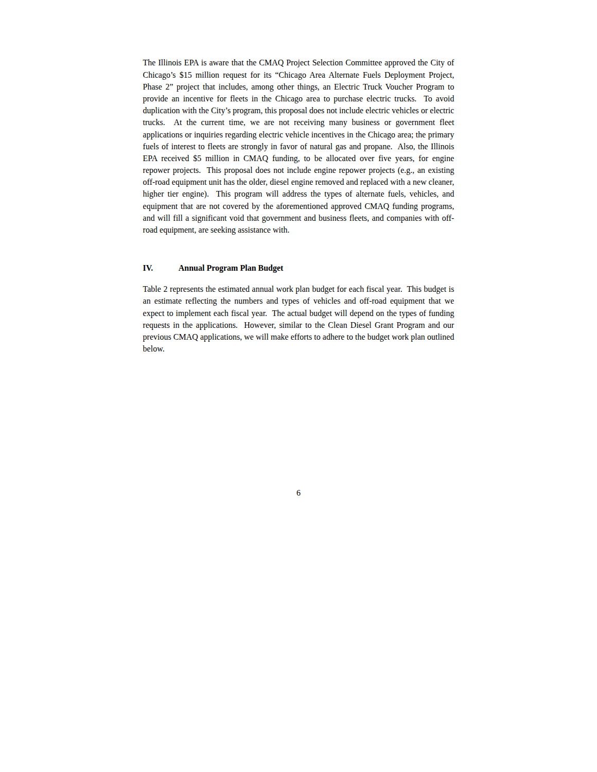The Illinois EPA is aware that the CMAQ Project Selection Committee approved the City of Chicago’s $15 million request for its “Chicago Area Alternate Fuels Deployment Project, Phase 2” project that includes, among other things, an Electric Truck Voucher Program to provide an incentive for fleets in the Chicago area to purchase electric trucks. To avoid duplication with the City’s program, this proposal does not include electric vehicles or electric trucks. At the current time, we are not receiving many business or government fleet applications or inquiries regarding electric vehicle incentives in the Chicago area; the primary fuels of interest to fleets are strongly in favor of natural gas and propane. Also, the Illinois EPA received $5 million in CMAQ funding, to be allocated over five years, for engine repower projects. This proposal does not include engine repower projects (e.g., an existing off-road equipment unit has the older, diesel engine removed and replaced with a new cleaner, higher tier engine). This program will address the types of alternate fuels, vehicles, and equipment that are not covered by the aforementioned approved CMAQ funding programs, and will fill a significant void that government and business fleets, and companies with off-road equipment, are seeking assistance with.
IV. Annual Program Plan Budget
Table 2 represents the estimated annual work plan budget for each fiscal year. This budget is an estimate reflecting the numbers and types of vehicles and off-road equipment that we expect to implement each fiscal year. The actual budget will depend on the types of funding requests in the applications. However, similar to the Clean Diesel Grant Program and our previous CMAQ applications, we will make efforts to adhere to the budget work plan outlined below.
6